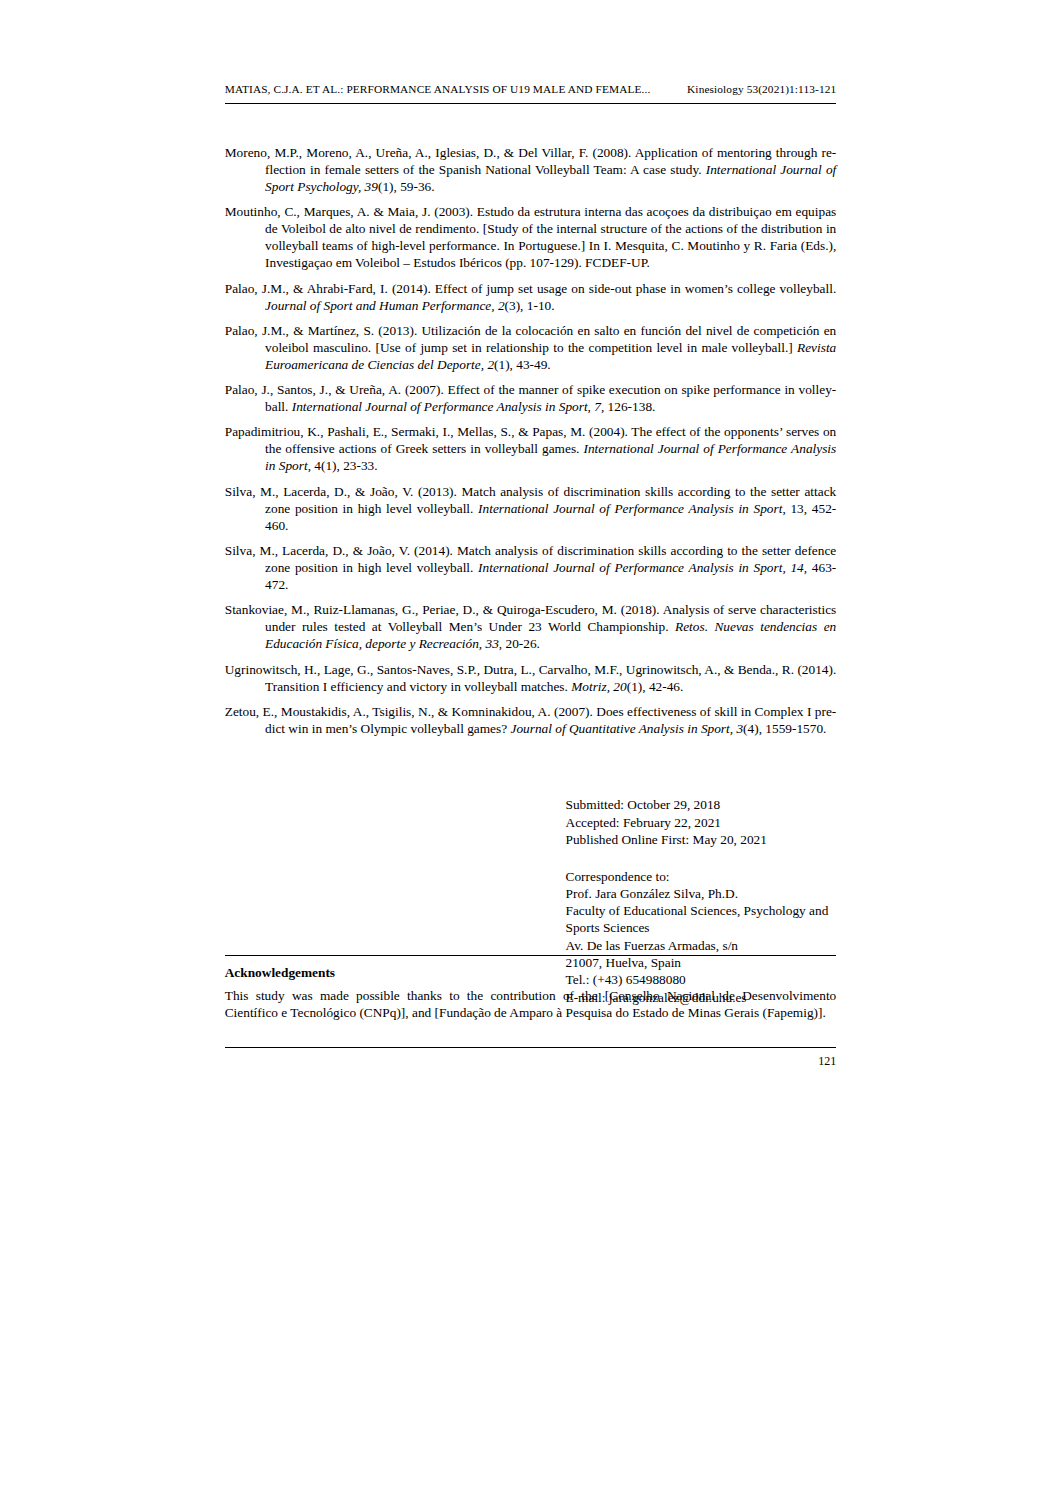Matias, C.J.A. et al.: PERFORMANCE ANALYSIS OF U19 MALE AND FEMALE...
Kinesiology 53(2021)1:113-121
Moreno, M.P., Moreno, A., Ureña, A., Iglesias, D., & Del Villar, F. (2008). Application of mentoring through reflection in female setters of the Spanish National Volleyball Team: A case study. International Journal of Sport Psychology, 39(1), 59-36.
Moutinho, C., Marques, A. & Maia, J. (2003). Estudo da estrutura interna das acoçoes da distribuiçao em equipas de Voleibol de alto nivel de rendimento. [Study of the internal structure of the actions of the distribution in volleyball teams of high-level performance. In Portuguese.] In I. Mesquita, C. Moutinho y R. Faria (Eds.), Investigaçao em Voleibol – Estudos Ibéricos (pp. 107-129). FCDEF-UP.
Palao, J.M., & Ahrabi-Fard, I. (2014). Effect of jump set usage on side-out phase in women’s college volleyball. Journal of Sport and Human Performance, 2(3), 1-10.
Palao, J.M., & Martínez, S. (2013). Utilización de la colocación en salto en función del nivel de competición en voleibol masculino. [Use of jump set in relationship to the competition level in male volleyball.] Revista Euroamericana de Ciencias del Deporte, 2(1), 43-49.
Palao, J., Santos, J., & Ureña, A. (2007). Effect of the manner of spike execution on spike performance in volleyball. International Journal of Performance Analysis in Sport, 7, 126-138.
Papadimitriou, K., Pashali, E., Sermaki, I., Mellas, S., & Papas, M. (2004). The effect of the opponents’ serves on the offensive actions of Greek setters in volleyball games. International Journal of Performance Analysis in Sport, 4(1), 23-33.
Silva, M., Lacerda, D., & João, V. (2013). Match analysis of discrimination skills according to the setter attack zone position in high level volleyball. International Journal of Performance Analysis in Sport, 13, 452-460.
Silva, M., Lacerda, D., & João, V. (2014). Match analysis of discrimination skills according to the setter defence zone position in high level volleyball. International Journal of Performance Analysis in Sport, 14, 463-472.
Stankoviae, M., Ruiz-Llamanas, G., Periae, D., & Quiroga-Escudero, M. (2018). Analysis of serve characteristics under rules tested at Volleyball Men’s Under 23 World Championship. Retos. Nuevas tendencias en Educación Física, deporte y Recreación, 33, 20-26.
Ugrinowitsch, H., Lage, G., Santos-Naves, S.P., Dutra, L., Carvalho, M.F., Ugrinowitsch, A., & Benda., R. (2014). Transition I efficiency and victory in volleyball matches. Motriz, 20(1), 42-46.
Zetou, E., Moustakidis, A., Tsigilis, N., & Komninakidou, A. (2007). Does effectiveness of skill in Complex I predict win in men’s Olympic volleyball games? Journal of Quantitative Analysis in Sport, 3(4), 1559-1570.
Submitted: October 29, 2018
Accepted: February 22, 2021
Published Online First: May 20, 2021
Correspondence to:
Prof. Jara González Silva, Ph.D.
Faculty of Educational Sciences, Psychology and
Sports Sciences
Av. De las Fuerzas Armadas, s/n
21007, Huelva, Spain
Tel.: (+43) 654988080
E-mail: jara.gonzalez@ddi.uhu.es
Acknowledgements
This study was made possible thanks to the contribution of the [Conselho Nacional de Desenvolvimento Científico e Tecnológico (CNPq)], and [Fundação de Amparo à Pesquisa do Estado de Minas Gerais (Fapemig)].
121